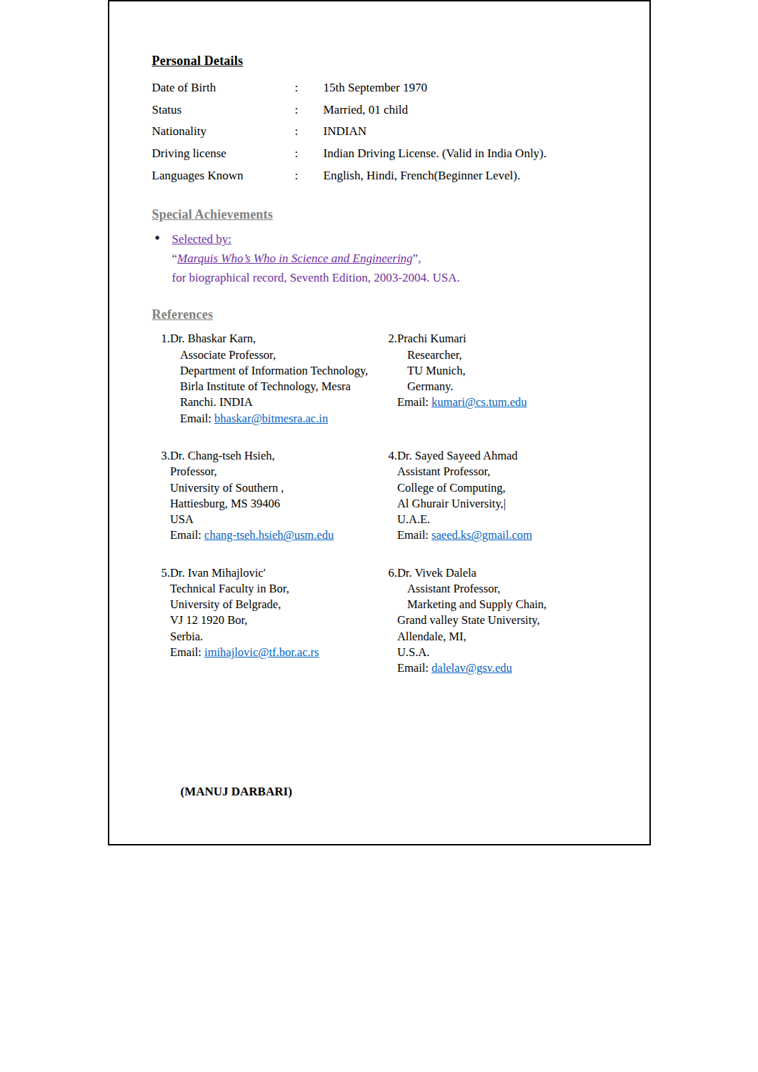Personal Details
| Date of Birth | : | 15th September 1970 |
| Status | : | Married, 01 child |
| Nationality | : | INDIAN |
| Driving license | : | Indian Driving License. (Valid in India Only). |
| Languages Known | : | English, Hindi, French(Beginner Level). |
Special Achievements
Selected by: “Marquis Who’s Who in Science and Engineering”, for biographical record, Seventh Edition, 2003-2004. USA.
References
| 1. | Dr. Bhaskar Karn, Associate Professor, Department of Information Technology, Birla Institute of Technology, Mesra Ranchi. INDIA Email: bhaskar@bitmesra.ac.in | 2. | Prachi Kumari Researcher, TU Munich, Germany. Email: kumari@cs.tum.edu |
| 3. | Dr. Chang-tseh Hsieh, Professor, University of Southern , Hattiesburg, MS 39406 USA Email: chang-tseh.hsieh@usm.edu | 4. | Dr. Sayed Sayeed Ahmad Assistant Professor, College of Computing, Al Ghurair University,/ U.A.E. Email: saeed.ks@gmail.com |
| 5. | Dr. Ivan Mihajlovic′ Technical Faculty in Bor, University of Belgrade, VJ 12 1920 Bor, Serbia. Email: imihajlovic@tf.bor.ac.rs | 6. | Dr. Vivek Dalela Assistant Professor, Marketing and Supply Chain, Grand valley State University, Allendale, MI, U.S.A. Email: dalelav@gsv.edu |
(MANUJ DARBARI)